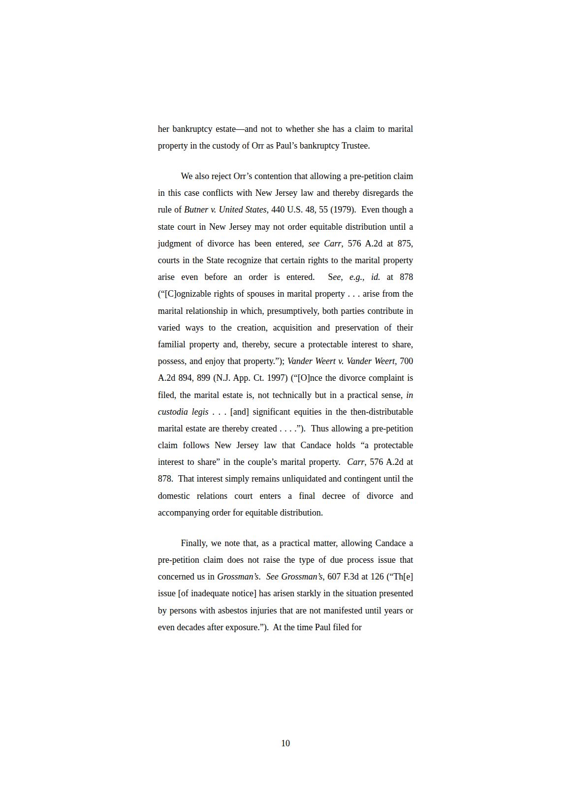her bankruptcy estate—and not to whether she has a claim to marital property in the custody of Orr as Paul’s bankruptcy Trustee.
We also reject Orr’s contention that allowing a pre-petition claim in this case conflicts with New Jersey law and thereby disregards the rule of Butner v. United States, 440 U.S. 48, 55 (1979). Even though a state court in New Jersey may not order equitable distribution until a judgment of divorce has been entered, see Carr, 576 A.2d at 875, courts in the State recognize that certain rights to the marital property arise even before an order is entered. See, e.g., id. at 878 (“[C]ognizable rights of spouses in marital property . . . arise from the marital relationship in which, presumptively, both parties contribute in varied ways to the creation, acquisition and preservation of their familial property and, thereby, secure a protectable interest to share, possess, and enjoy that property.”); Vander Weert v. Vander Weert, 700 A.2d 894, 899 (N.J. App. Ct. 1997) (“[O]nce the divorce complaint is filed, the marital estate is, not technically but in a practical sense, in custodia legis . . . [and] significant equities in the then-distributable marital estate are thereby created . . . .”). Thus allowing a pre-petition claim follows New Jersey law that Candace holds “a protectable interest to share” in the couple’s marital property. Carr, 576 A.2d at 878. That interest simply remains unliquidated and contingent until the domestic relations court enters a final decree of divorce and accompanying order for equitable distribution.
Finally, we note that, as a practical matter, allowing Candace a pre-petition claim does not raise the type of due process issue that concerned us in Grossman’s. See Grossman’s, 607 F.3d at 126 (“Th[e] issue [of inadequate notice] has arisen starkly in the situation presented by persons with asbestos injuries that are not manifested until years or even decades after exposure.”). At the time Paul filed for
10